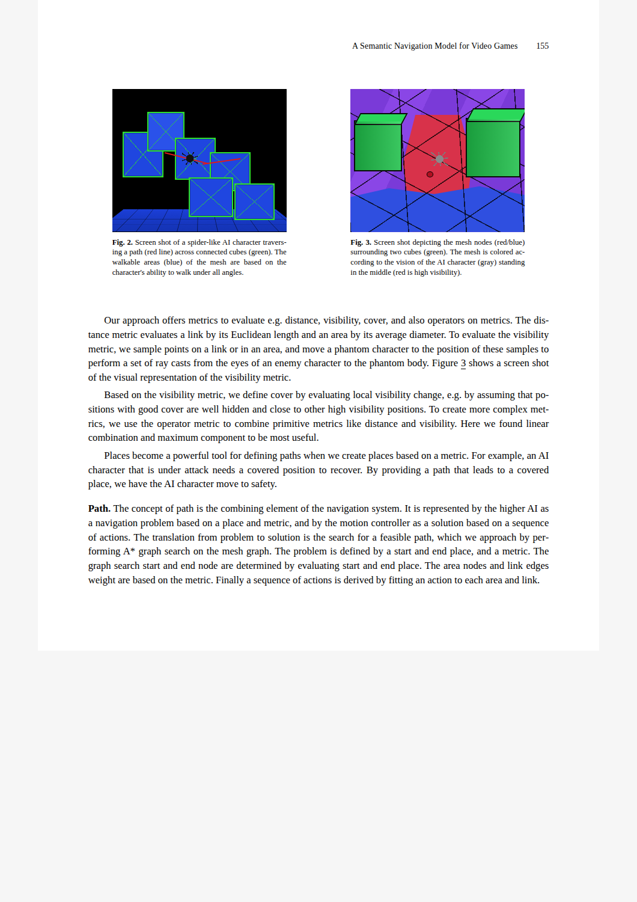A Semantic Navigation Model for Video Games 155
Fig. 2. Screen shot of a spider-like AI character traversing a path (red line) across connected cubes (green). The walkable areas (blue) of the mesh are based on the character's ability to walk under all angles.
Fig. 3. Screen shot depicting the mesh nodes (red/blue) surrounding two cubes (green). The mesh is colored according to the vision of the AI character (gray) standing in the middle (red is high visibility).
Our approach offers metrics to evaluate e.g. distance, visibility, cover, and also operators on metrics. The distance metric evaluates a link by its Euclidean length and an area by its average diameter. To evaluate the visibility metric, we sample points on a link or in an area, and move a phantom character to the position of these samples to perform a set of ray casts from the eyes of an enemy character to the phantom body. Figure 3 shows a screen shot of the visual representation of the visibility metric.
Based on the visibility metric, we define cover by evaluating local visibility change, e.g. by assuming that positions with good cover are well hidden and close to other high visibility positions. To create more complex metrics, we use the operator metric to combine primitive metrics like distance and visibility. Here we found linear combination and maximum component to be most useful.
Places become a powerful tool for defining paths when we create places based on a metric. For example, an AI character that is under attack needs a covered position to recover. By providing a path that leads to a covered place, we have the AI character move to safety.
Path. The concept of path is the combining element of the navigation system. It is represented by the higher AI as a navigation problem based on a place and metric, and by the motion controller as a solution based on a sequence of actions. The translation from problem to solution is the search for a feasible path, which we approach by performing A* graph search on the mesh graph. The problem is defined by a start and end place, and a metric. The graph search start and end node are determined by evaluating start and end place. The area nodes and link edges weight are based on the metric. Finally a sequence of actions is derived by fitting an action to each area and link.